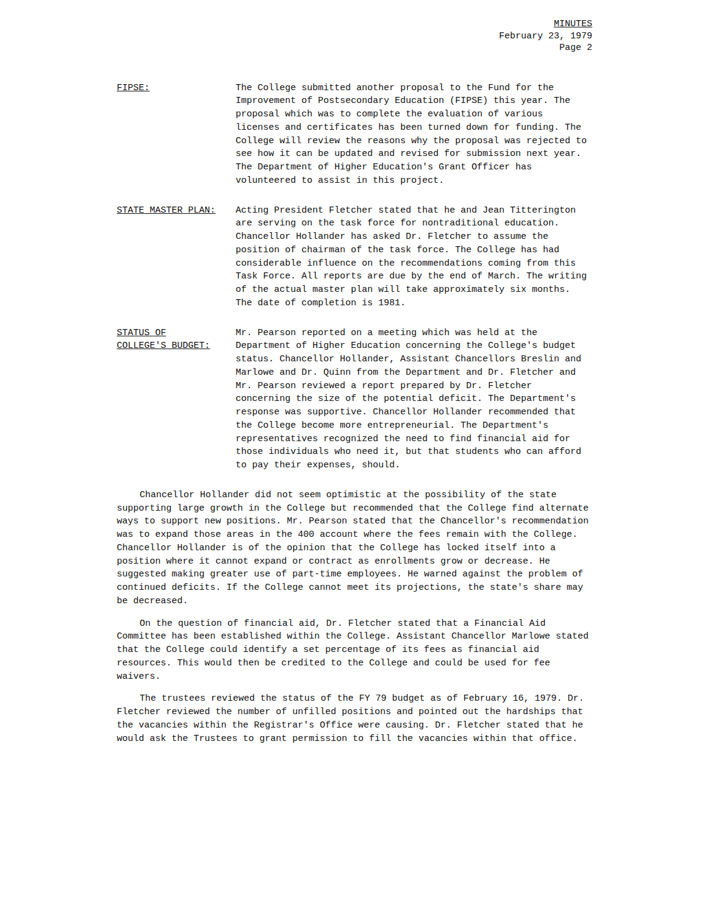MINUTES
February 23, 1979
Page 2
FIPSE:
The College submitted another proposal to the Fund for the Improvement of Postsecondary Education (FIPSE) this year. The proposal which was to complete the evaluation of various licenses and certificates has been turned down for funding. The College will review the reasons why the proposal was rejected to see how it can be updated and revised for submission next year. The Department of Higher Education's Grant Officer has volunteered to assist in this project.
STATE MASTER PLAN:
Acting President Fletcher stated that he and Jean Titterington are serving on the task force for nontraditional education. Chancellor Hollander has asked Dr. Fletcher to assume the position of chairman of the task force. The College has had considerable influence on the recommendations coming from this Task Force. All reports are due by the end of March. The writing of the actual master plan will take approximately six months. The date of completion is 1981.
STATUS OF
COLLEGE'S BUDGET:
Mr. Pearson reported on a meeting which was held at the Department of Higher Education concerning the College's budget status. Chancellor Hollander, Assistant Chancellors Breslin and Marlowe and Dr. Quinn from the Department and Dr. Fletcher and Mr. Pearson reviewed a report prepared by Dr. Fletcher concerning the size of the potential deficit. The Department's response was supportive. Chancellor Hollander recommended that the College become more entrepreneurial. The Department's representatives recognized the need to find financial aid for those individuals who need it, but that students who can afford to pay their expenses, should.
Chancellor Hollander did not seem optimistic at the possibility of the state supporting large growth in the College but recommended that the College find alternate ways to support new positions. Mr. Pearson stated that the Chancellor's recommendation was to expand those areas in the 400 account where the fees remain with the College. Chancellor Hollander is of the opinion that the College has locked itself into a position where it cannot expand or contract as enrollments grow or decrease. He suggested making greater use of part-time employees. He warned against the problem of continued deficits. If the College cannot meet its projections, the state's share may be decreased.
On the question of financial aid, Dr. Fletcher stated that a Financial Aid Committee has been established within the College. Assistant Chancellor Marlowe stated that the College could identify a set percentage of its fees as financial aid resources. This would then be credited to the College and could be used for fee waivers.
The trustees reviewed the status of the FY 79 budget as of February 16, 1979. Dr. Fletcher reviewed the number of unfilled positions and pointed out the hardships that the vacancies within the Registrar's Office were causing. Dr. Fletcher stated that he would ask the Trustees to grant permission to fill the vacancies within that office.